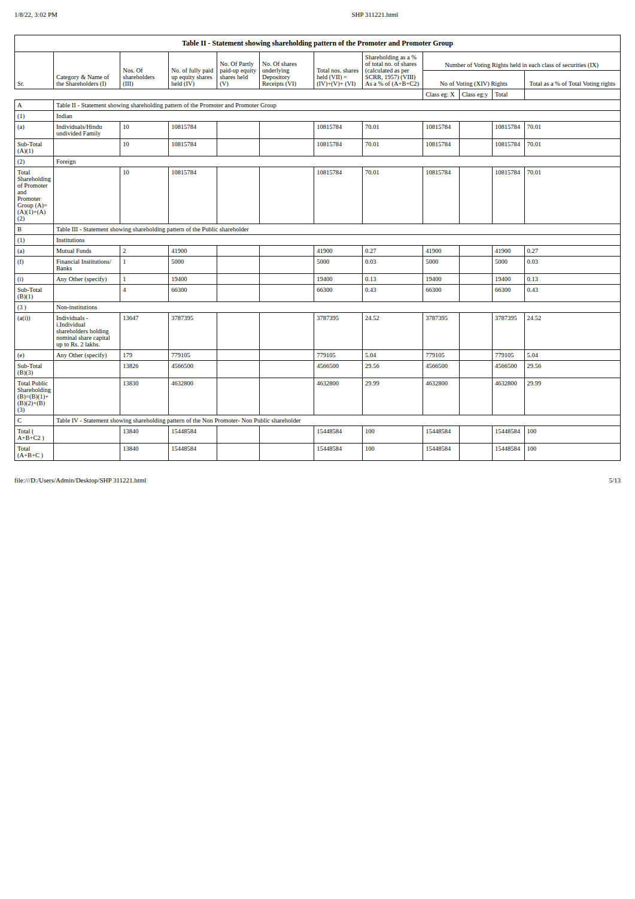1/8/22, 3:02 PM
SHP 311221.html
Table II - Statement showing shareholding pattern of the Promoter and Promoter Group
| Sr. | Category & Name of the Shareholders (I) | Nos. Of shareholders (III) | No. of fully paid up equity shares held (IV) | No. Of Partly paid-up equity shares held (V) | No. Of shares underlying Depository Receipts (VI) | Total nos. shares held (VII) = (IV)+(V)+ (VI) | Shareholding as a % of total no. of shares (calculated as per SCRR, 1957) (VIII) As a % of (A+B+C2) | Number of Voting Rights held in each class of securities (IX) |
| --- | --- | --- | --- | --- | --- | --- | --- | --- |
| No of Voting (XIV) Rights | Total as a % of Total Voting rights |
| | Class eg: X | Class eg:y | Total | |
| A | Table II - Statement showing shareholding pattern of the Promoter and Promoter Group |
| (1) | Indian |
| (a) | Individuals/Hindu undivided Family | 10 | 10815784 | | | 10815784 | 70.01 | 10815784 | | 10815784 | 70.01 |
| Sub-Total (A)(1) | | 10 | 10815784 | | | 10815784 | 70.01 | 10815784 | | 10815784 | 70.01 |
| (2) | Foreign |
| Total Shareholding of Promoter and Promoter Group (A)=(A)(1)+(A)(2) | | 10 | 10815784 | | | 10815784 | 70.01 | 10815784 | | 10815784 | 70.01 |
| B | Table III - Statement showing shareholding pattern of the Public shareholder |
| (1) | Institutions |
| (a) | Mutual Funds | 2 | 41900 | | | 41900 | 0.27 | 41900 | | 41900 | 0.27 |
| (f) | Financial Institutions/ Banks | 1 | 5000 | | | 5000 | 0.03 | 5000 | | 5000 | 0.03 |
| (i) | Any Other (specify) | 1 | 19400 | | | 19400 | 0.13 | 19400 | | 19400 | 0.13 |
| Sub-Total (B)(1) | | 4 | 66300 | | | 66300 | 0.43 | 66300 | | 66300 | 0.43 |
| (3 ) | Non-institutions |
| (a(i)) | Individuals - i.Individual shareholders holding nominal share capital up to Rs. 2 lakhs. | 13647 | 3787395 | | | 3787395 | 24.52 | 3787395 | | 3787395 | 24.52 |
| (e) | Any Other (specify) | 179 | 779105 | | | 779105 | 5.04 | 779105 | | 779105 | 5.04 |
| Sub-Total (B)(3) | | 13826 | 4566500 | | | 4566500 | 29.56 | 4566500 | | 4566500 | 29.56 |
| Total Public Shareholding (B)=(B)(1)+(B)(2)+(B)(3) | | 13830 | 4632800 | | | 4632800 | 29.99 | 4632800 | | 4632800 | 29.99 |
| C | Table IV - Statement showing shareholding pattern of the Non Promoter- Non Public shareholder |
| Total ( A+B+C2 ) | | 13840 | 15448584 | | | 15448584 | 100 | 15448584 | | 15448584 | 100 |
| Total (A+B+C ) | | 13840 | 15448584 | | | 15448584 | 100 | 15448584 | | 15448584 | 100 |
file:///D:/Users/Admin/Desktop/SHP 311221.html
5/13